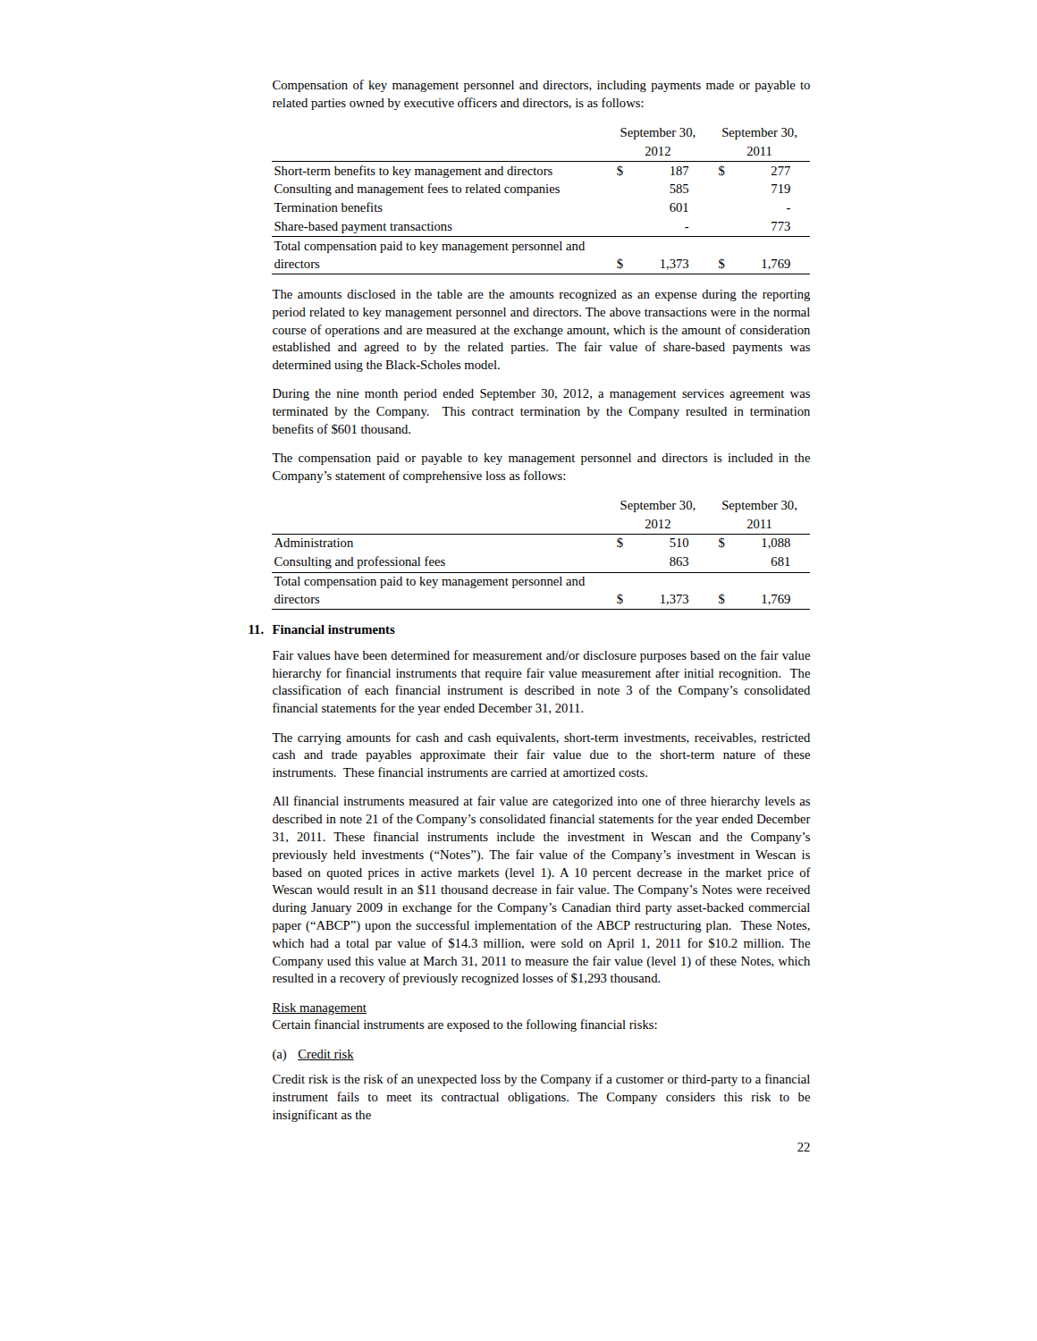Compensation of key management personnel and directors, including payments made or payable to related parties owned by executive officers and directors, is as follows:
| | September 30, | September 30, |
| | 2012 | 2011 |
| Short-term benefits to key management and directors | $ | 187 | | $ | 277 | |
| Consulting and management fees to related companies | | 585 | | | 719 | |
| Termination benefits | | 601 | | | - | |
| Share-based payment transactions | | - | | | 773 | |
| Total compensation paid to key management personnel and directors | $ | 1,373 | | $ | 1,769 | |
The amounts disclosed in the table are the amounts recognized as an expense during the reporting period related to key management personnel and directors. The above transactions were in the normal course of operations and are measured at the exchange amount, which is the amount of consideration established and agreed to by the related parties. The fair value of share-based payments was determined using the Black-Scholes model.
During the nine month period ended September 30, 2012, a management services agreement was terminated by the Company. This contract termination by the Company resulted in termination benefits of $601 thousand.
The compensation paid or payable to key management personnel and directors is included in the Company’s statement of comprehensive loss as follows:
| | September 30, | September 30, |
| | 2012 | 2011 |
| Administration | $ | 510 | | $ | 1,088 | |
| Consulting and professional fees | | 863 | | | 681 | |
| Total compensation paid to key management personnel and directors | $ | 1,373 | | $ | 1,769 | |
11.
Financial instruments
Fair values have been determined for measurement and/or disclosure purposes based on the fair value hierarchy for financial instruments that require fair value measurement after initial recognition. The classification of each financial instrument is described in note 3 of the Company’s consolidated financial statements for the year ended December 31, 2011.
The carrying amounts for cash and cash equivalents, short-term investments, receivables, restricted cash and trade payables approximate their fair value due to the short-term nature of these instruments. These financial instruments are carried at amortized costs.
All financial instruments measured at fair value are categorized into one of three hierarchy levels as described in note 21 of the Company’s consolidated financial statements for the year ended December 31, 2011. These financial instruments include the investment in Wescan and the Company’s previously held investments (“Notes”). The fair value of the Company’s investment in Wescan is based on quoted prices in active markets (level 1). A 10 percent decrease in the market price of Wescan would result in an $11 thousand decrease in fair value. The Company’s Notes were received during January 2009 in exchange for the Company’s Canadian third party asset-backed commercial paper (“ABCP”) upon the successful implementation of the ABCP restructuring plan. These Notes, which had a total par value of $14.3 million, were sold on April 1, 2011 for $10.2 million. The Company used this value at March 31, 2011 to measure the fair value (level 1) of these Notes, which resulted in a recovery of previously recognized losses of $1,293 thousand.
Risk management
Certain financial instruments are exposed to the following financial risks:
(a)
Credit risk
Credit risk is the risk of an unexpected loss by the Company if a customer or third-party to a financial instrument fails to meet its contractual obligations. The Company considers this risk to be insignificant as the
22